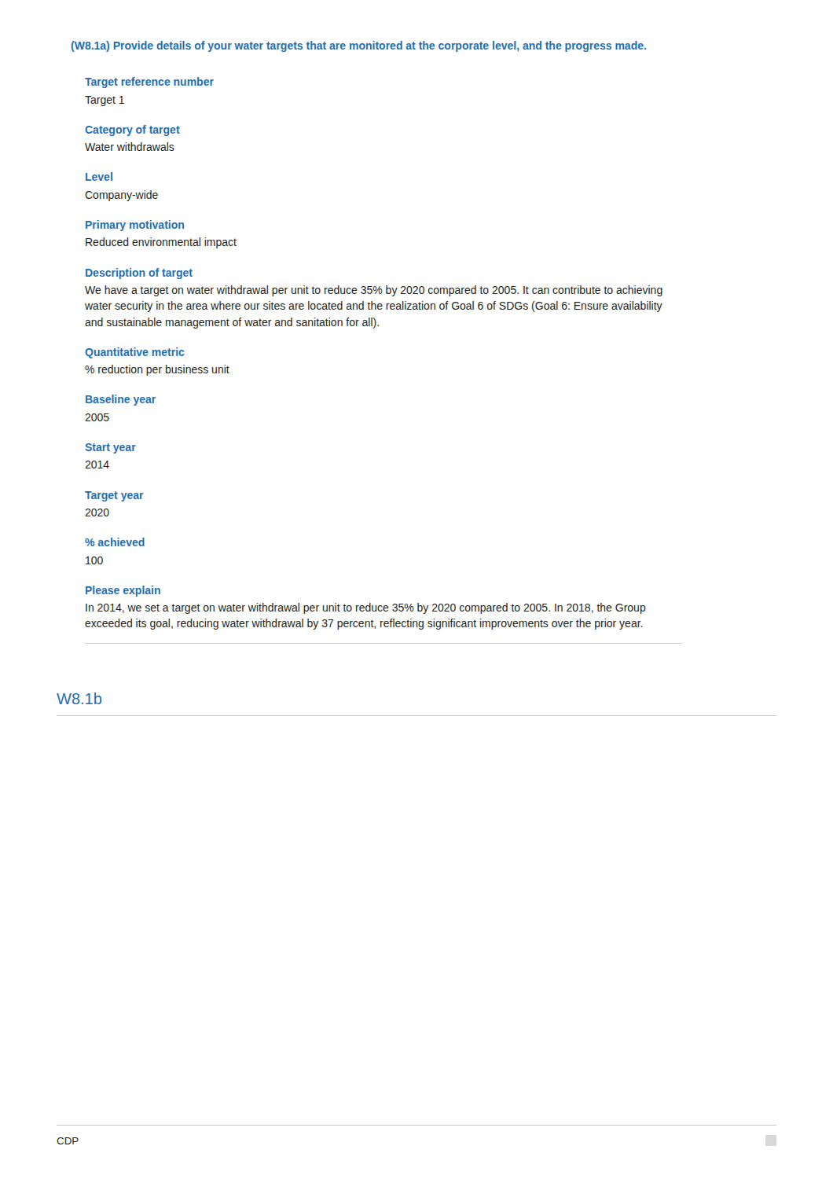(W8.1a) Provide details of your water targets that are monitored at the corporate level, and the progress made.
Target reference number
Target 1
Category of target
Water withdrawals
Level
Company-wide
Primary motivation
Reduced environmental impact
Description of target
We have a target on water withdrawal per unit to reduce 35% by 2020 compared to 2005. It can contribute to achieving water security in the area where our sites are located and the realization of Goal 6 of SDGs (Goal 6: Ensure availability and sustainable management of water and sanitation for all).
Quantitative metric
% reduction per business unit
Baseline year
2005
Start year
2014
Target year
2020
% achieved
100
Please explain
In 2014, we set a target on water withdrawal per unit to reduce 35% by 2020 compared to 2005. In 2018, the Group exceeded its goal, reducing water withdrawal by 37 percent, reflecting significant improvements over the prior year.
W8.1b
CDP